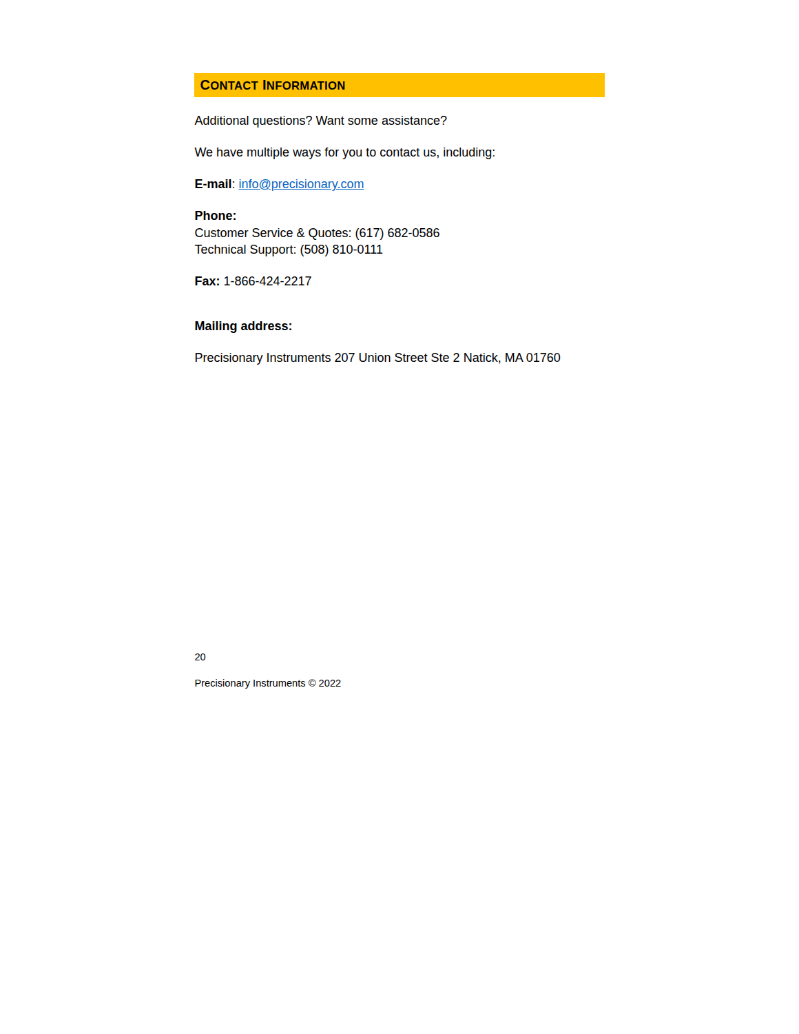CONTACT INFORMATION
Additional questions? Want some assistance?
We have multiple ways for you to contact us, including:
E-mail: info@precisionary.com
Phone: Customer Service & Quotes: (617) 682-0586 Technical Support: (508) 810-0111
Fax: 1-866-424-2217
Mailing address:
Precisionary Instruments 207 Union Street Ste 2 Natick, MA 01760
20 Precisionary Instruments © 2022